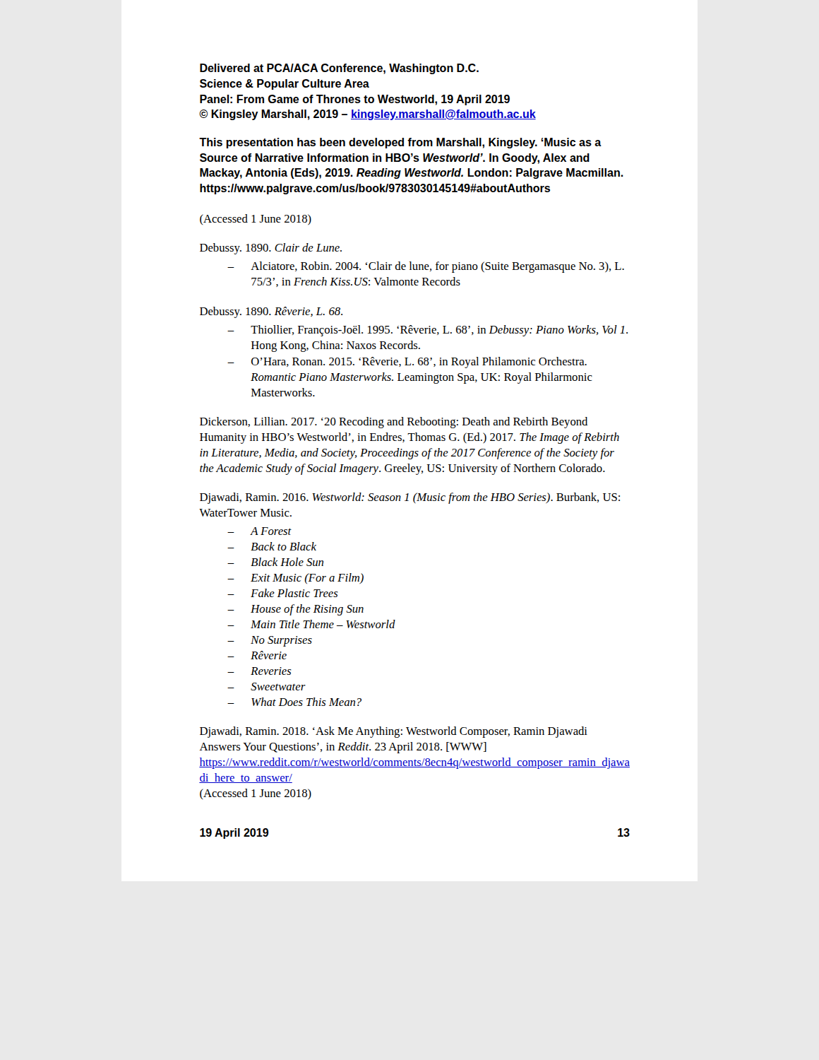Delivered at PCA/ACA Conference, Washington D.C.
Science & Popular Culture Area
Panel: From Game of Thrones to Westworld, 19 April 2019
© Kingsley Marshall, 2019 – kingsley.marshall@falmouth.ac.uk
This presentation has been developed from Marshall, Kingsley. ‘Music as a Source of Narrative Information in HBO’s Westworld’. In Goody, Alex and Mackay, Antonia (Eds), 2019. Reading Westworld. London: Palgrave Macmillan. https://www.palgrave.com/us/book/9783030145149#aboutAuthors
(Accessed 1 June 2018)
Debussy. 1890. Clair de Lune.
Alciatore, Robin. 2004. ‘Clair de lune, for piano (Suite Bergamasque No. 3), L. 75/3’, in French Kiss.US: Valmonte Records
Debussy. 1890. Rêverie, L. 68.
Thiollier, François-Joël. 1995. ‘Rêverie, L. 68’, in Debussy: Piano Works, Vol 1. Hong Kong, China: Naxos Records.
O’Hara, Ronan. 2015. ‘Rêverie, L. 68’, in Royal Philamonic Orchestra. Romantic Piano Masterworks. Leamington Spa, UK: Royal Philarmonic Masterworks.
Dickerson, Lillian. 2017. ‘20 Recoding and Rebooting: Death and Rebirth Beyond Humanity in HBO’s Westworld’, in Endres, Thomas G. (Ed.) 2017. The Image of Rebirth in Literature, Media, and Society, Proceedings of the 2017 Conference of the Society for the Academic Study of Social Imagery. Greeley, US: University of Northern Colorado.
Djawadi, Ramin. 2016. Westworld: Season 1 (Music from the HBO Series). Burbank, US: WaterTower Music.
A Forest
Back to Black
Black Hole Sun
Exit Music (For a Film)
Fake Plastic Trees
House of the Rising Sun
Main Title Theme – Westworld
No Surprises
Rêverie
Reveries
Sweetwater
What Does This Mean?
Djawadi, Ramin. 2018. ‘Ask Me Anything: Westworld Composer, Ramin Djawadi Answers Your Questions’, in Reddit. 23 April 2018. [WWW]
https://www.reddit.com/r/westworld/comments/8ecn4q/westworld_composer_ramin_djawadi_here_to_answer/
(Accessed 1 June 2018)
19 April 2019 13